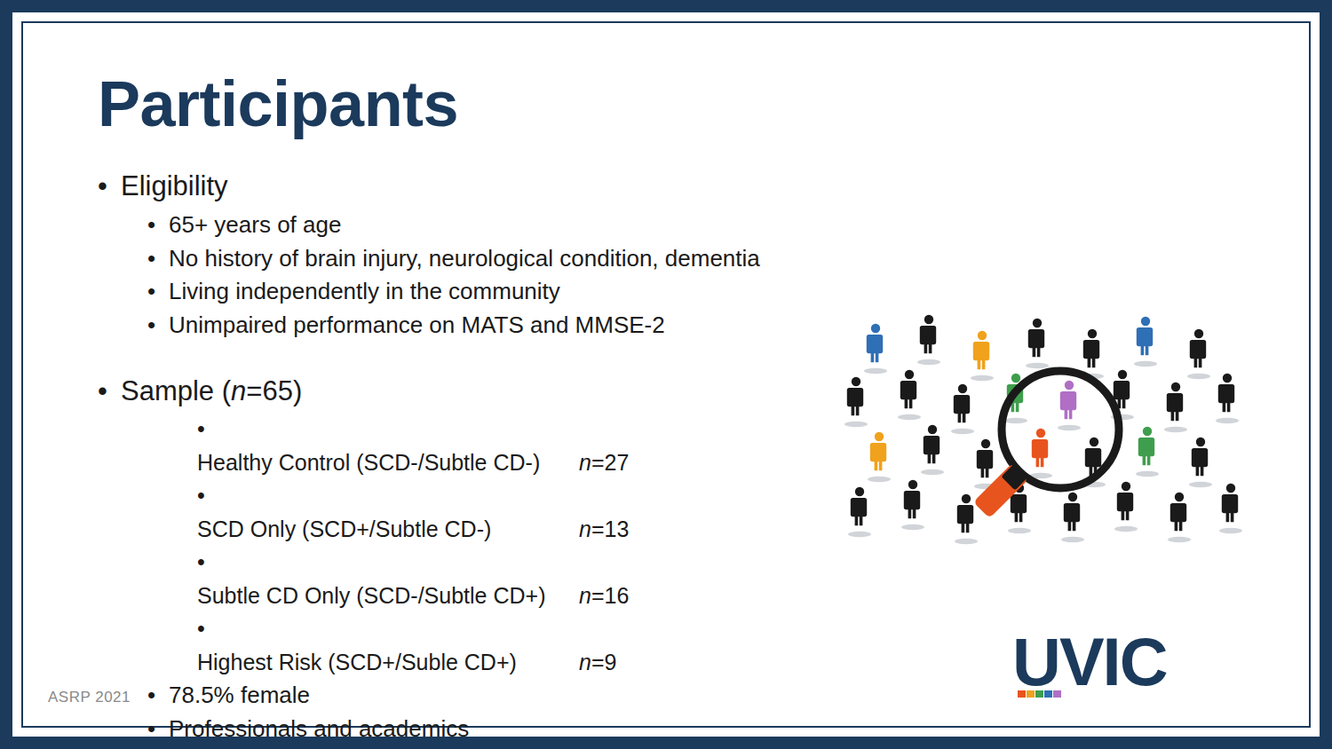Participants
•Eligibility
•65+ years of age
•No history of brain injury, neurological condition, dementia
•Living independently in the community
•Unimpaired performance on MATS and MMSE-2
•Sample (n=65)
•Healthy Control (SCD-/Subtle CD-) n=27
•SCD Only (SCD+/Subtle CD-) n=13
•Subtle CD Only (SCD-/Subtle CD+) n=16
•Highest Risk (SCD+/Suble CD+) n=9
•78.5% female
•Professionals and academics
ASRP 2021
UVIC